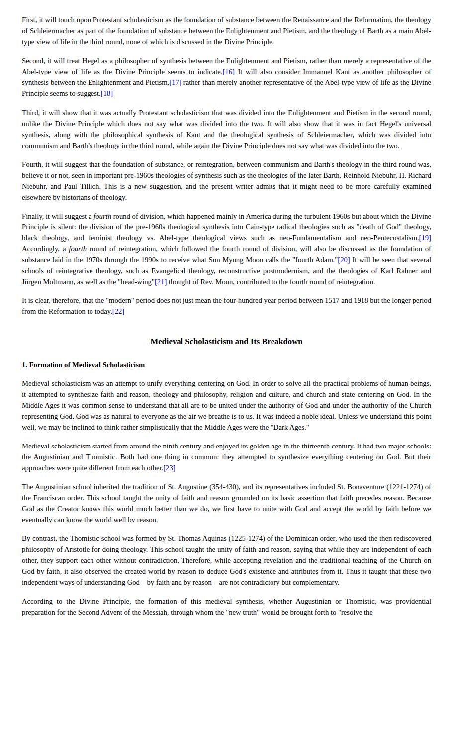First, it will touch upon Protestant scholasticism as the foundation of substance between the Renaissance and the Reformation, the theology of Schleiermacher as part of the foundation of substance between the Enlightenment and Pietism, and the theology of Barth as a main Abel-type view of life in the third round, none of which is discussed in the Divine Principle.
Second, it will treat Hegel as a philosopher of synthesis between the Enlightenment and Pietism, rather than merely a representative of the Abel-type view of life as the Divine Principle seems to indicate.[16] It will also consider Immanuel Kant as another philosopher of synthesis between the Enlightenment and Pietism,[17] rather than merely another representative of the Abel-type view of life as the Divine Principle seems to suggest.[18]
Third, it will show that it was actually Protestant scholasticism that was divided into the Enlightenment and Pietism in the second round, unlike the Divine Principle which does not say what was divided into the two. It will also show that it was in fact Hegel's universal synthesis, along with the philosophical synthesis of Kant and the theological synthesis of Schleiermacher, which was divided into communism and Barth's theology in the third round, while again the Divine Principle does not say what was divided into the two.
Fourth, it will suggest that the foundation of substance, or reintegration, between communism and Barth's theology in the third round was, believe it or not, seen in important pre-1960s theologies of synthesis such as the theologies of the later Barth, Reinhold Niebuhr, H. Richard Niebuhr, and Paul Tillich. This is a new suggestion, and the present writer admits that it might need to be more carefully examined elsewhere by historians of theology.
Finally, it will suggest a fourth round of division, which happened mainly in America during the turbulent 1960s but about which the Divine Principle is silent: the division of the pre-1960s theological synthesis into Cain-type radical theologies such as "death of God" theology, black theology, and feminist theology vs. Abel-type theological views such as neo-Fundamentalism and neo-Pentecostalism.[19] Accordingly, a fourth round of reintegration, which followed the fourth round of division, will also be discussed as the foundation of substance laid in the 1970s through the 1990s to receive what Sun Myung Moon calls the "fourth Adam."[20] It will be seen that several schools of reintegrative theology, such as Evangelical theology, reconstructive postmodernism, and the theologies of Karl Rahner and Jürgen Moltmann, as well as the "head-wing"[21] thought of Rev. Moon, contributed to the fourth round of reintegration.
It is clear, therefore, that the "modern" period does not just mean the four-hundred year period between 1517 and 1918 but the longer period from the Reformation to today.[22]
Medieval Scholasticism and Its Breakdown
1. Formation of Medieval Scholasticism
Medieval scholasticism was an attempt to unify everything centering on God. In order to solve all the practical problems of human beings, it attempted to synthesize faith and reason, theology and philosophy, religion and culture, and church and state centering on God. In the Middle Ages it was common sense to understand that all are to be united under the authority of God and under the authority of the Church representing God. God was as natural to everyone as the air we breathe is to us. It was indeed a noble ideal. Unless we understand this point well, we may be inclined to think rather simplistically that the Middle Ages were the "Dark Ages."
Medieval scholasticism started from around the ninth century and enjoyed its golden age in the thirteenth century. It had two major schools: the Augustinian and Thomistic. Both had one thing in common: they attempted to synthesize everything centering on God. But their approaches were quite different from each other.[23]
The Augustinian school inherited the tradition of St. Augustine (354-430), and its representatives included St. Bonaventure (1221-1274) of the Franciscan order. This school taught the unity of faith and reason grounded on its basic assertion that faith precedes reason. Because God as the Creator knows this world much better than we do, we first have to unite with God and accept the world by faith before we eventually can know the world well by reason.
By contrast, the Thomistic school was formed by St. Thomas Aquinas (1225-1274) of the Dominican order, who used the then rediscovered philosophy of Aristotle for doing theology. This school taught the unity of faith and reason, saying that while they are independent of each other, they support each other without contradiction. Therefore, while accepting revelation and the traditional teaching of the Church on God by faith, it also observed the created world by reason to deduce God's existence and attributes from it. Thus it taught that these two independent ways of understanding God—by faith and by reason—are not contradictory but complementary.
According to the Divine Principle, the formation of this medieval synthesis, whether Augustinian or Thomistic, was providential preparation for the Second Advent of the Messiah, through whom the "new truth" would be brought forth to "resolve the